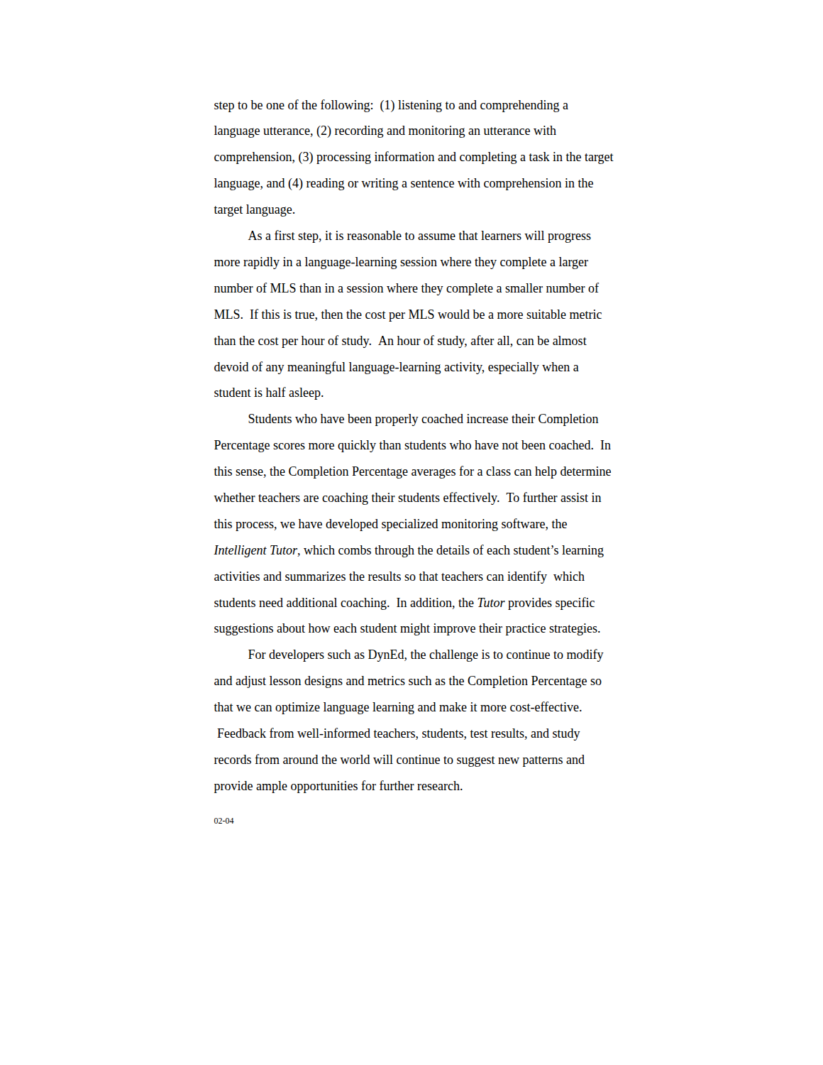step to be one of the following: (1) listening to and comprehending a language utterance, (2) recording and monitoring an utterance with comprehension, (3) processing information and completing a task in the target language, and (4) reading or writing a sentence with comprehension in the target language.
As a first step, it is reasonable to assume that learners will progress more rapidly in a language-learning session where they complete a larger number of MLS than in a session where they complete a smaller number of MLS. If this is true, then the cost per MLS would be a more suitable metric than the cost per hour of study. An hour of study, after all, can be almost devoid of any meaningful language-learning activity, especially when a student is half asleep.
Students who have been properly coached increase their Completion Percentage scores more quickly than students who have not been coached. In this sense, the Completion Percentage averages for a class can help determine whether teachers are coaching their students effectively. To further assist in this process, we have developed specialized monitoring software, the Intelligent Tutor, which combs through the details of each student’s learning activities and summarizes the results so that teachers can identify which students need additional coaching. In addition, the Tutor provides specific suggestions about how each student might improve their practice strategies.
For developers such as DynEd, the challenge is to continue to modify and adjust lesson designs and metrics such as the Completion Percentage so that we can optimize language learning and make it more cost-effective. Feedback from well-informed teachers, students, test results, and study records from around the world will continue to suggest new patterns and provide ample opportunities for further research.
02-04